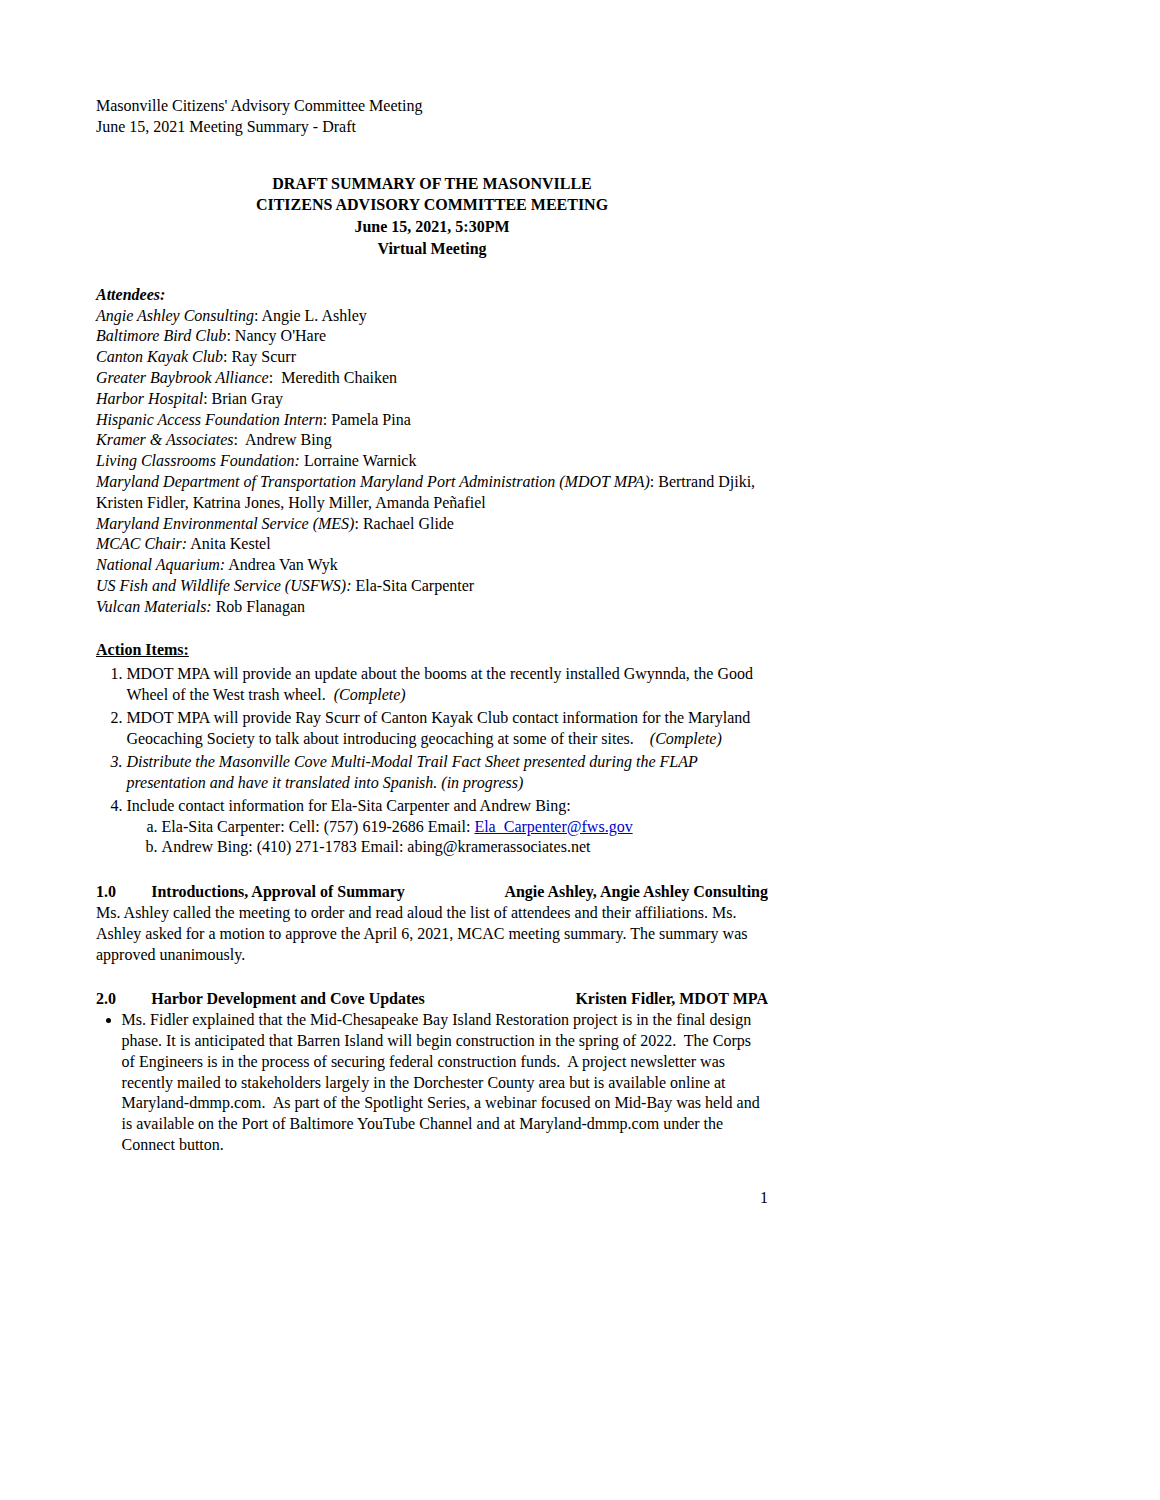Masonville Citizens' Advisory Committee Meeting
June 15, 2021 Meeting Summary - Draft
DRAFT SUMMARY OF THE MASONVILLE CITIZENS ADVISORY COMMITTEE MEETING June 15, 2021, 5:30PM Virtual Meeting
Attendees:
Angie Ashley Consulting: Angie L. Ashley
Baltimore Bird Club: Nancy O'Hare
Canton Kayak Club: Ray Scurr
Greater Baybrook Alliance: Meredith Chaiken
Harbor Hospital: Brian Gray
Hispanic Access Foundation Intern: Pamela Pina
Kramer & Associates: Andrew Bing
Living Classrooms Foundation: Lorraine Warnick
Maryland Department of Transportation Maryland Port Administration (MDOT MPA): Bertrand Djiki, Kristen Fidler, Katrina Jones, Holly Miller, Amanda Peñafiel
Maryland Environmental Service (MES): Rachael Glide
MCAC Chair: Anita Kestel
National Aquarium: Andrea Van Wyk
US Fish and Wildlife Service (USFWS): Ela-Sita Carpenter
Vulcan Materials: Rob Flanagan
Action Items:
MDOT MPA will provide an update about the booms at the recently installed Gwynnda, the Good Wheel of the West trash wheel. (Complete)
MDOT MPA will provide Ray Scurr of Canton Kayak Club contact information for the Maryland Geocaching Society to talk about introducing geocaching at some of their sites. (Complete)
Distribute the Masonville Cove Multi-Modal Trail Fact Sheet presented during the FLAP presentation and have it translated into Spanish. (in progress)
Include contact information for Ela-Sita Carpenter and Andrew Bing:
Ela-Sita Carpenter: Cell: (757) 619-2686 Email: Ela_Carpenter@fws.gov
Andrew Bing: (410) 271-1783 Email: abing@kramerassociates.net
1.0 Introductions, Approval of Summary Angie Ashley, Angie Ashley Consulting
Ms. Ashley called the meeting to order and read aloud the list of attendees and their affiliations. Ms. Ashley asked for a motion to approve the April 6, 2021, MCAC meeting summary. The summary was approved unanimously.
2.0 Harbor Development and Cove Updates Kristen Fidler, MDOT MPA
Ms. Fidler explained that the Mid-Chesapeake Bay Island Restoration project is in the final design phase. It is anticipated that Barren Island will begin construction in the spring of 2022. The Corps of Engineers is in the process of securing federal construction funds. A project newsletter was recently mailed to stakeholders largely in the Dorchester County area but is available online at Maryland-dmmp.com. As part of the Spotlight Series, a webinar focused on Mid-Bay was held and is available on the Port of Baltimore YouTube Channel and at Maryland-dmmp.com under the Connect button.
1